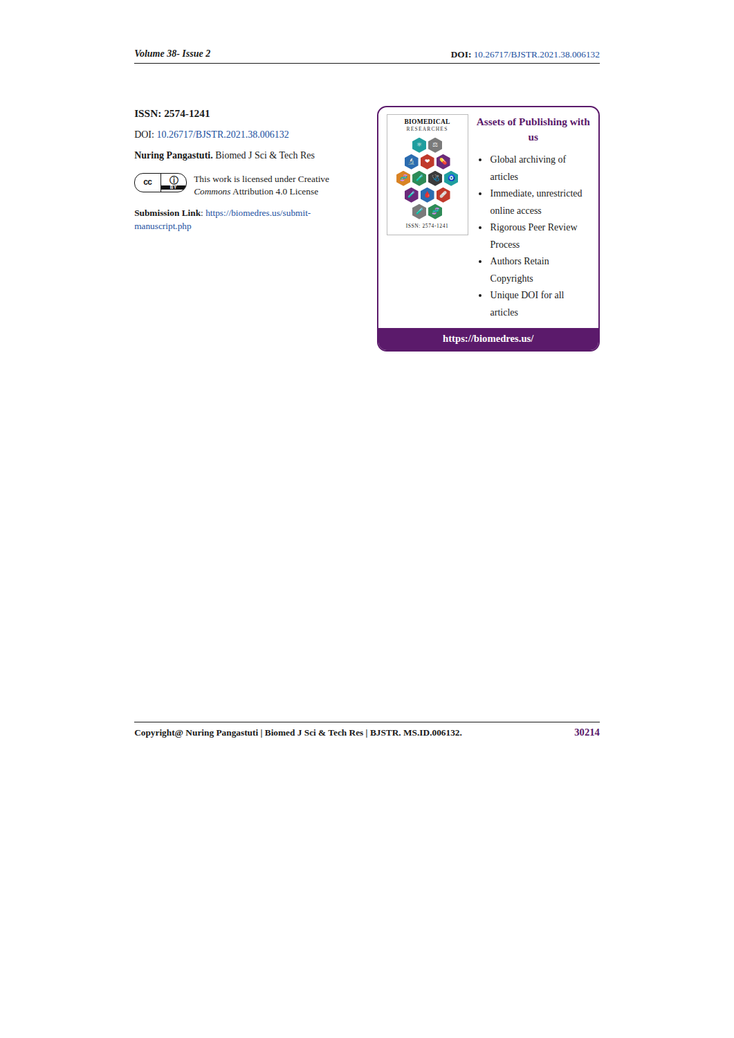Volume 38- Issue 2
DOI: 10.26717/BJSTR.2021.38.006132
ISSN: 2574-1241
DOI: 10.26717/BJSTR.2021.38.006132
Nuring Pangastuti. Biomed J Sci & Tech Res
cc
ⓘ BY
This work is licensed under Creative
Commons Attribution 4.0 License
Submission Link: https://biomedres.us/submit-manuscript.php
BIOMEDICAL
RESEARCHES
⚛ ⚖
🔬 ❤ 💊
🧬 🧪 🩺 🧿
🧪 🩸 🩹
🧪 🧬
ISSN: 2574-1241
Assets of Publishing with us
Global archiving of articles
Immediate, unrestricted online access
Rigorous Peer Review Process
Authors Retain Copyrights
Unique DOI for all articles
https://biomedres.us/
Copyright@ Nuring Pangastuti | Biomed J Sci & Tech Res | BJSTR. MS.ID.006132.
30214